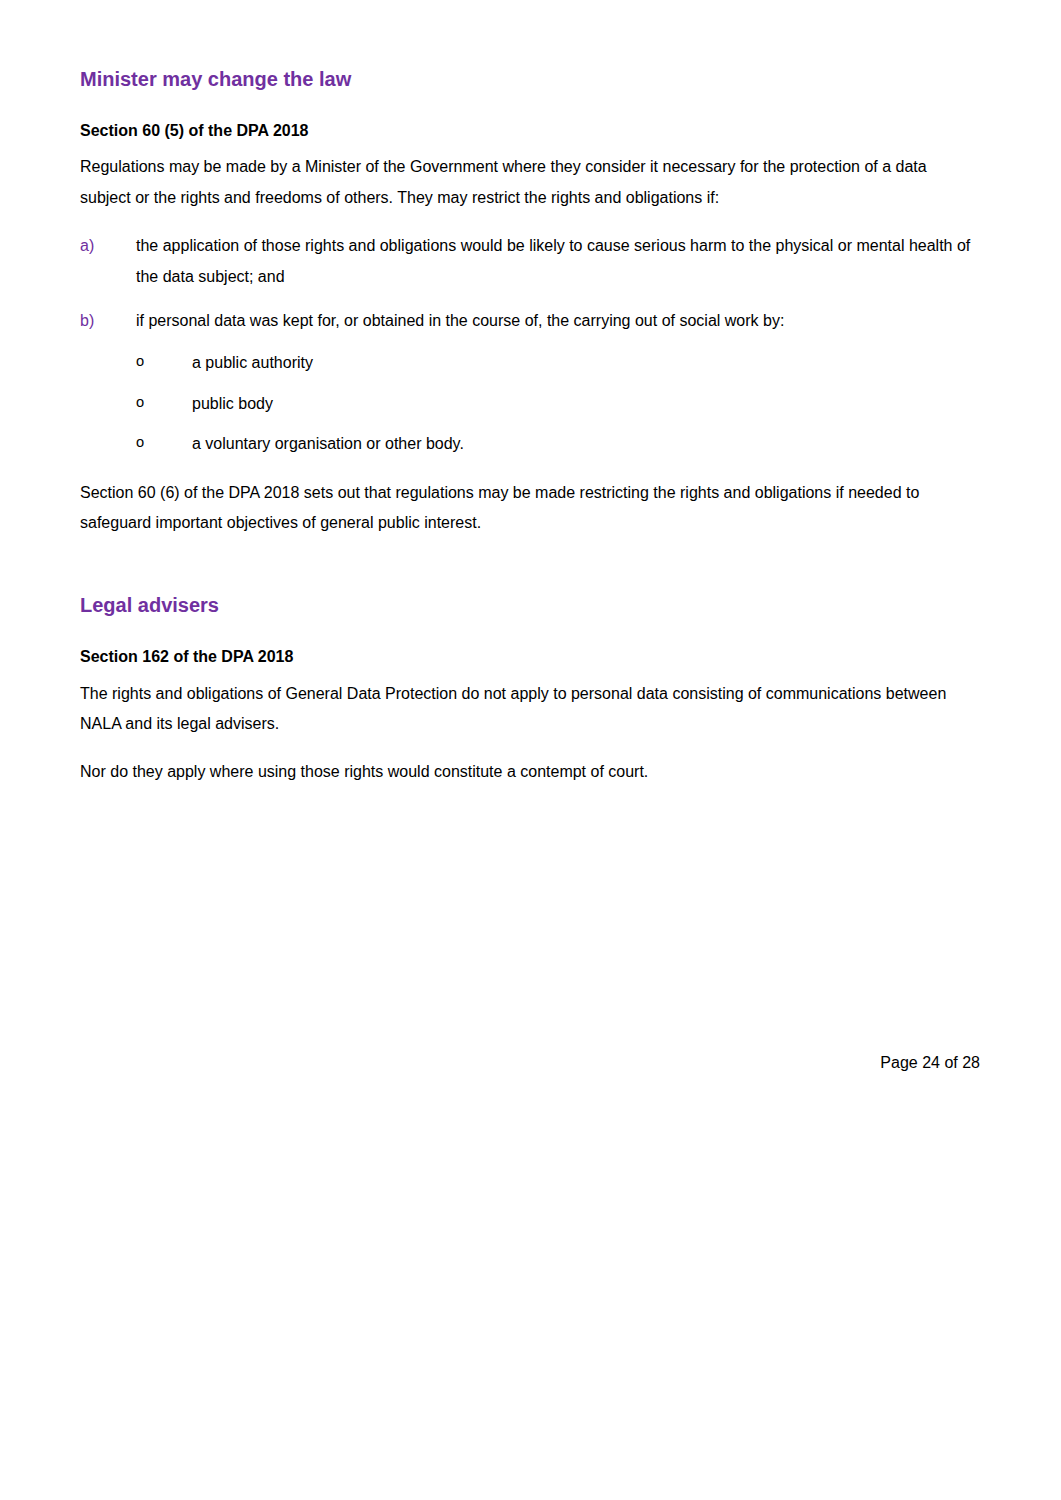Minister may change the law
Section 60 (5) of the DPA 2018
Regulations may be made by a Minister of the Government where they consider it necessary for the protection of a data subject or the rights and freedoms of others. They may restrict the rights and obligations if:
the application of those rights and obligations would be likely to cause serious harm to the physical or mental health of the data subject; and
if personal data was kept for, or obtained in the course of, the carrying out of social work by:
a public authority
public body
a voluntary organisation or other body.
Section 60 (6) of the DPA 2018 sets out that regulations may be made restricting the rights and obligations if needed to safeguard important objectives of general public interest.
Legal advisers
Section 162 of the DPA 2018
The rights and obligations of General Data Protection do not apply to personal data consisting of communications between NALA and its legal advisers.
Nor do they apply where using those rights would constitute a contempt of court.
Page 24 of 28